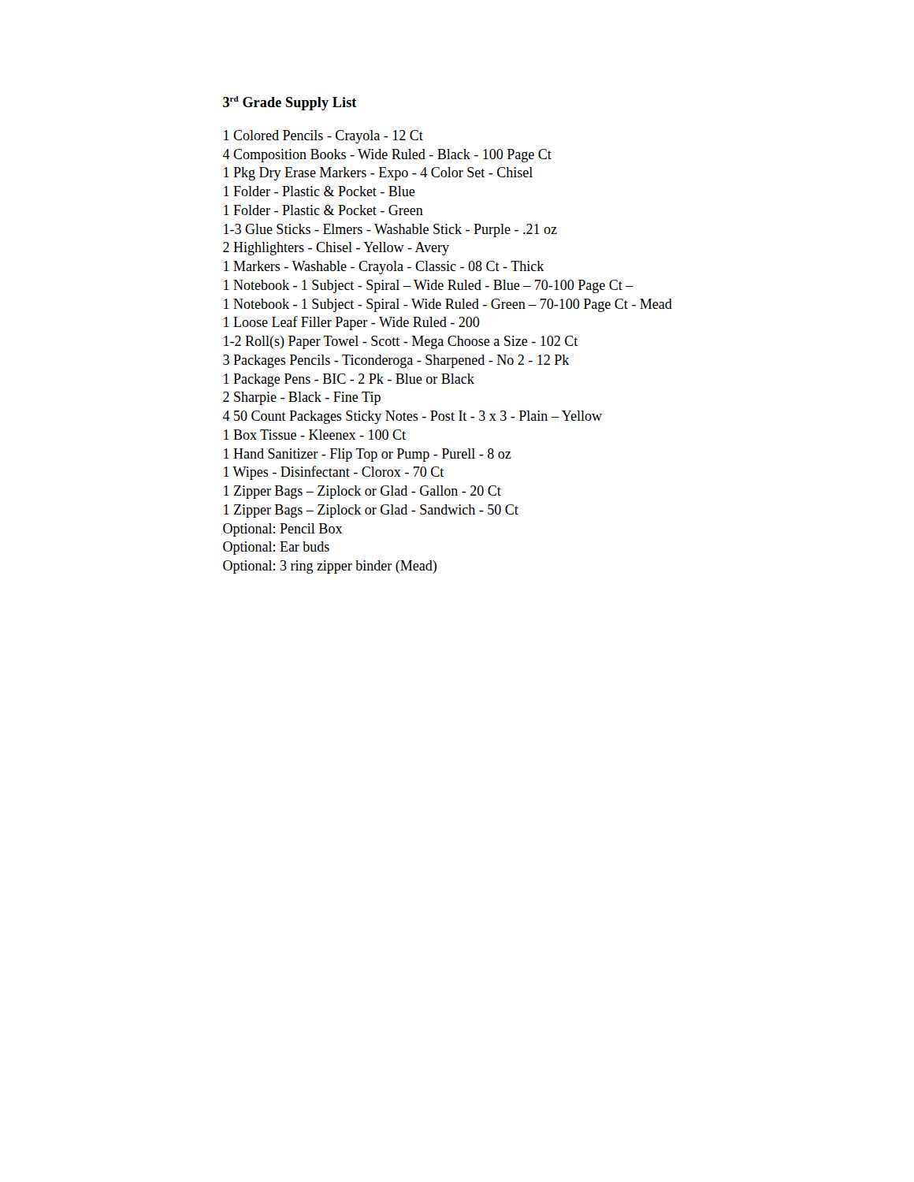3rd Grade Supply List
1 Colored Pencils - Crayola - 12 Ct
4 Composition Books - Wide Ruled - Black - 100 Page Ct
1 Pkg Dry Erase Markers - Expo - 4 Color Set - Chisel
1 Folder - Plastic & Pocket - Blue
1 Folder - Plastic & Pocket - Green
1-3 Glue Sticks - Elmers - Washable Stick - Purple - .21 oz
2 Highlighters - Chisel - Yellow - Avery
1 Markers - Washable - Crayola - Classic - 08 Ct - Thick
1 Notebook - 1 Subject - Spiral – Wide Ruled - Blue – 70-100 Page Ct –
1 Notebook - 1 Subject - Spiral - Wide Ruled - Green – 70-100 Page Ct - Mead
1 Loose Leaf Filler Paper - Wide Ruled - 200
1-2 Roll(s) Paper Towel - Scott - Mega Choose a Size - 102 Ct
3 Packages Pencils - Ticonderoga - Sharpened - No 2 - 12 Pk
1 Package Pens - BIC - 2 Pk - Blue or Black
2 Sharpie - Black - Fine Tip
4 50 Count Packages Sticky Notes - Post It - 3 x 3 - Plain – Yellow
1 Box Tissue - Kleenex - 100 Ct
1 Hand Sanitizer - Flip Top or Pump - Purell - 8 oz
1 Wipes - Disinfectant - Clorox - 70 Ct
1 Zipper Bags – Ziplock or Glad - Gallon - 20 Ct
1 Zipper Bags – Ziplock or Glad - Sandwich - 50 Ct
Optional: Pencil Box
Optional: Ear buds
Optional: 3 ring zipper binder (Mead)